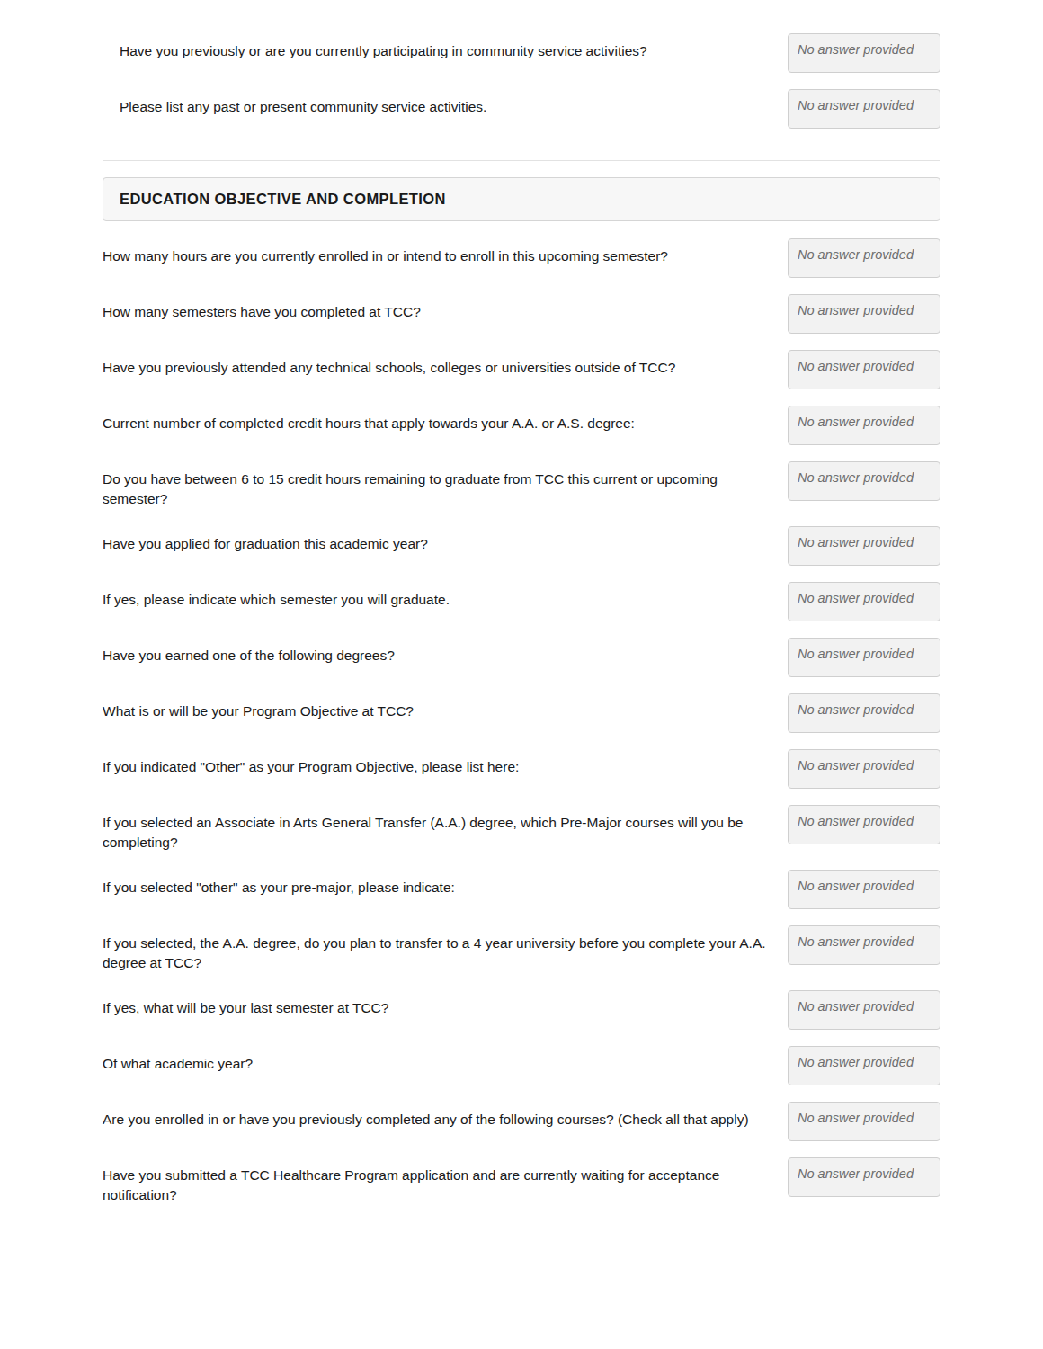Have you previously or are you currently participating in community service activities?
No answer provided
Please list any past or present community service activities.
No answer provided
EDUCATION OBJECTIVE AND COMPLETION
How many hours are you currently enrolled in or intend to enroll in this upcoming semester?
No answer provided
How many semesters have you completed at TCC?
No answer provided
Have you previously attended any technical schools, colleges or universities outside of TCC?
No answer provided
Current number of completed credit hours that apply towards your A.A. or A.S. degree:
No answer provided
Do you have between 6 to 15 credit hours remaining to graduate from TCC this current or upcoming semester?
No answer provided
Have you applied for graduation this academic year?
No answer provided
If yes, please indicate which semester you will graduate.
No answer provided
Have you earned one of the following degrees?
No answer provided
What is or will be your Program Objective at TCC?
No answer provided
If you indicated "Other" as your Program Objective, please list here:
No answer provided
If you selected an Associate in Arts General Transfer (A.A.) degree, which Pre-Major courses will you be completing?
No answer provided
If you selected "other" as your pre-major, please indicate:
No answer provided
If you selected, the A.A. degree, do you plan to transfer to a 4 year university before you complete your A.A. degree at TCC?
No answer provided
If yes, what will be your last semester at TCC?
No answer provided
Of what academic year?
No answer provided
Are you enrolled in or have you previously completed any of the following courses? (Check all that apply)
No answer provided
Have you submitted a TCC Healthcare Program application and are currently waiting for acceptance notification?
No answer provided